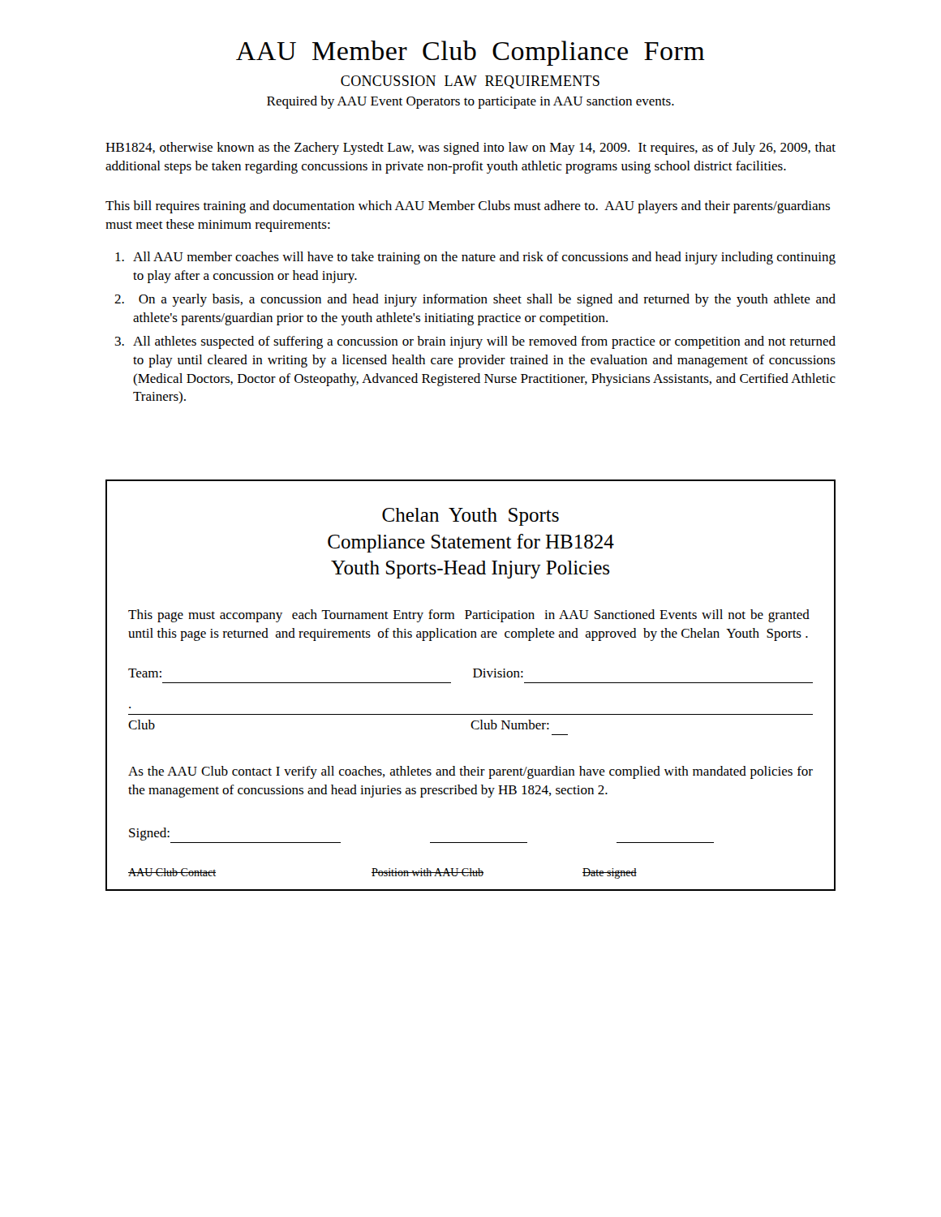AAU Member Club Compliance Form
CONCUSSION LAW REQUIREMENTS
Required by AAU Event Operators to participate in AAU sanction events.
HB1824, otherwise known as the Zachery Lystedt Law, was signed into law on May 14, 2009. It requires, as of July 26, 2009, that additional steps be taken regarding concussions in private non-profit youth athletic programs using school district facilities.
This bill requires training and documentation which AAU Member Clubs must adhere to. AAU players and their parents/guardians must meet these minimum requirements:
All AAU member coaches will have to take training on the nature and risk of concussions and head injury including continuing to play after a concussion or head injury.
On a yearly basis, a concussion and head injury information sheet shall be signed and returned by the youth athlete and athlete's parents/guardian prior to the youth athlete's initiating practice or competition.
All athletes suspected of suffering a concussion or brain injury will be removed from practice or competition and not returned to play until cleared in writing by a licensed health care provider trained in the evaluation and management of concussions (Medical Doctors, Doctor of Osteopathy, Advanced Registered Nurse Practitioner, Physicians Assistants, and Certified Athletic Trainers).
Chelan Youth Sports
Compliance Statement for HB1824
Youth Sports-Head Injury Policies
This page must accompany each Tournament Entry form Participation in AAU Sanctioned Events will not be granted until this page is returned and requirements of this application are complete and approved by the Chelan Youth Sports .
Team: Division:
Club
Club Number:
As the AAU Club contact I verify all coaches, athletes and their parent/guardian have complied with mandated policies for the management of concussions and head injuries as prescribed by HB 1824, section 2.
Signed:
AAU Club Contact
Position with AAU Club
Date signed